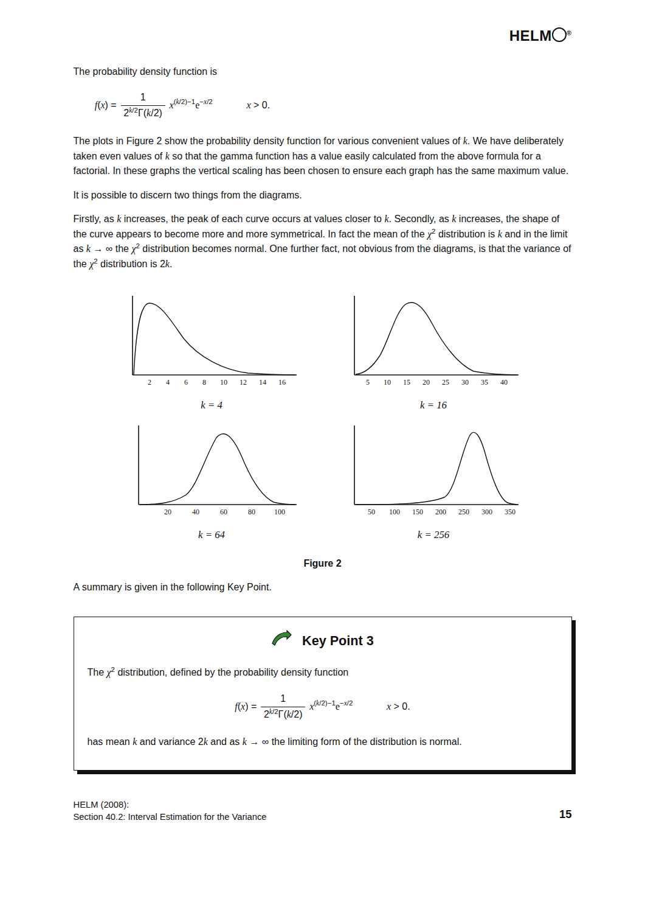HELM ®
The probability density function is
f(x) = 1 2k/2Γ(k/2) x(k/2)−1e−x/2 x > 0.
The plots in Figure 2 show the probability density function for various convenient values of k. We have deliberately taken even values of k so that the gamma function has a value easily calculated from the above formula for a factorial. In these graphs the vertical scaling has been chosen to ensure each graph has the same maximum value.
It is possible to discern two things from the diagrams.
Firstly, as k increases, the peak of each curve occurs at values closer to k. Secondly, as k increases, the shape of the curve appears to become more and more symmetrical. In fact the mean of the χ2 distribution is k and in the limit as k → ∞ the χ2 distribution becomes normal. One further fact, not obvious from the diagrams, is that the variance of the χ2 distribution is 2k.
2 4 6 8 10 12 14 16
k = 4
5 10 15 20 25 30 35 40
k = 16
20 40 60 80 100
k = 64
50 100 150 200 250 300 350
k = 256
Figure 2
A summary is given in the following Key Point.
Key Point 3
The χ2 distribution, defined by the probability density function
f(x) = 1 2k/2Γ(k/2) x(k/2)−1e−x/2 x > 0.
has mean k and variance 2k and as k → ∞ the limiting form of the distribution is normal.
HELM (2008):
Section 40.2: Interval Estimation for the Variance
15